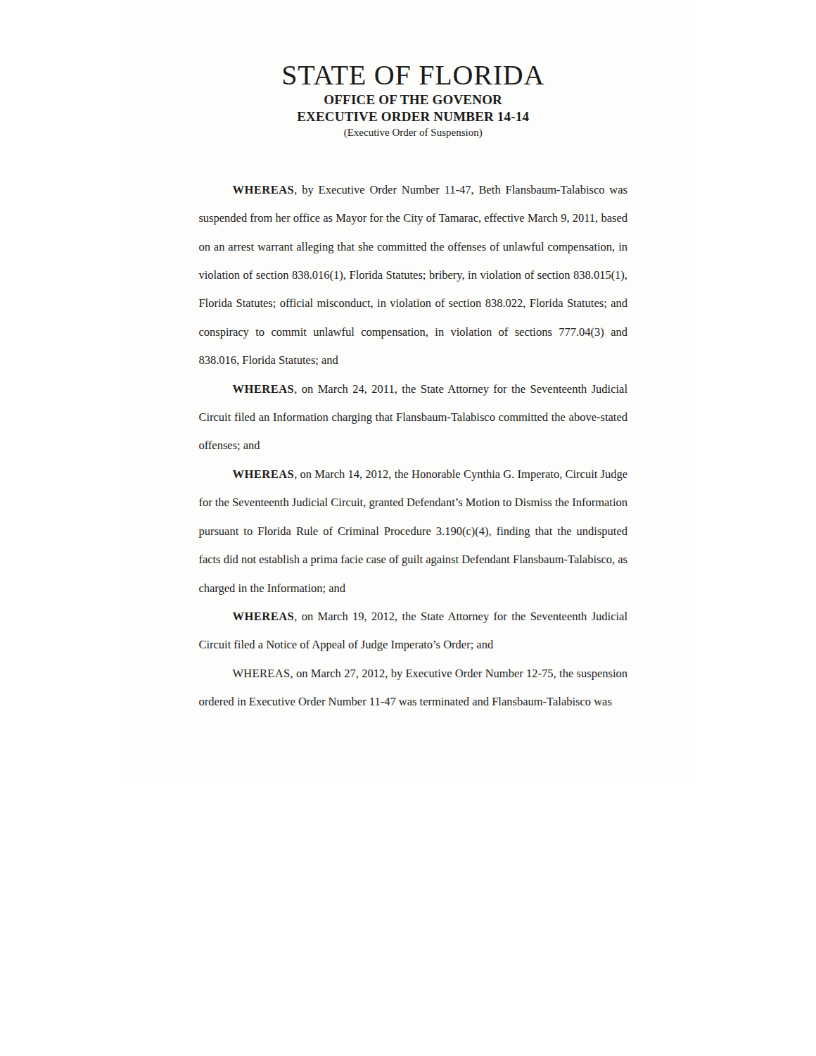STATE OF FLORIDA
OFFICE OF THE GOVENOR
EXECUTIVE ORDER NUMBER 14-14
(Executive Order of Suspension)
WHEREAS, by Executive Order Number 11-47, Beth Flansbaum-Talabisco was suspended from her office as Mayor for the City of Tamarac, effective March 9, 2011, based on an arrest warrant alleging that she committed the offenses of unlawful compensation, in violation of section 838.016(1), Florida Statutes; bribery, in violation of section 838.015(1), Florida Statutes; official misconduct, in violation of section 838.022, Florida Statutes; and conspiracy to commit unlawful compensation, in violation of sections 777.04(3) and 838.016, Florida Statutes; and
WHEREAS, on March 24, 2011, the State Attorney for the Seventeenth Judicial Circuit filed an Information charging that Flansbaum-Talabisco committed the above-stated offenses; and
WHEREAS, on March 14, 2012, the Honorable Cynthia G. Imperato, Circuit Judge for the Seventeenth Judicial Circuit, granted Defendant’s Motion to Dismiss the Information pursuant to Florida Rule of Criminal Procedure 3.190(c)(4), finding that the undisputed facts did not establish a prima facie case of guilt against Defendant Flansbaum-Talabisco, as charged in the Information; and
WHEREAS, on March 19, 2012, the State Attorney for the Seventeenth Judicial Circuit filed a Notice of Appeal of Judge Imperato’s Order; and
WHEREAS, on March 27, 2012, by Executive Order Number 12-75, the suspension ordered in Executive Order Number 11-47 was terminated and Flansbaum-Talabisco was